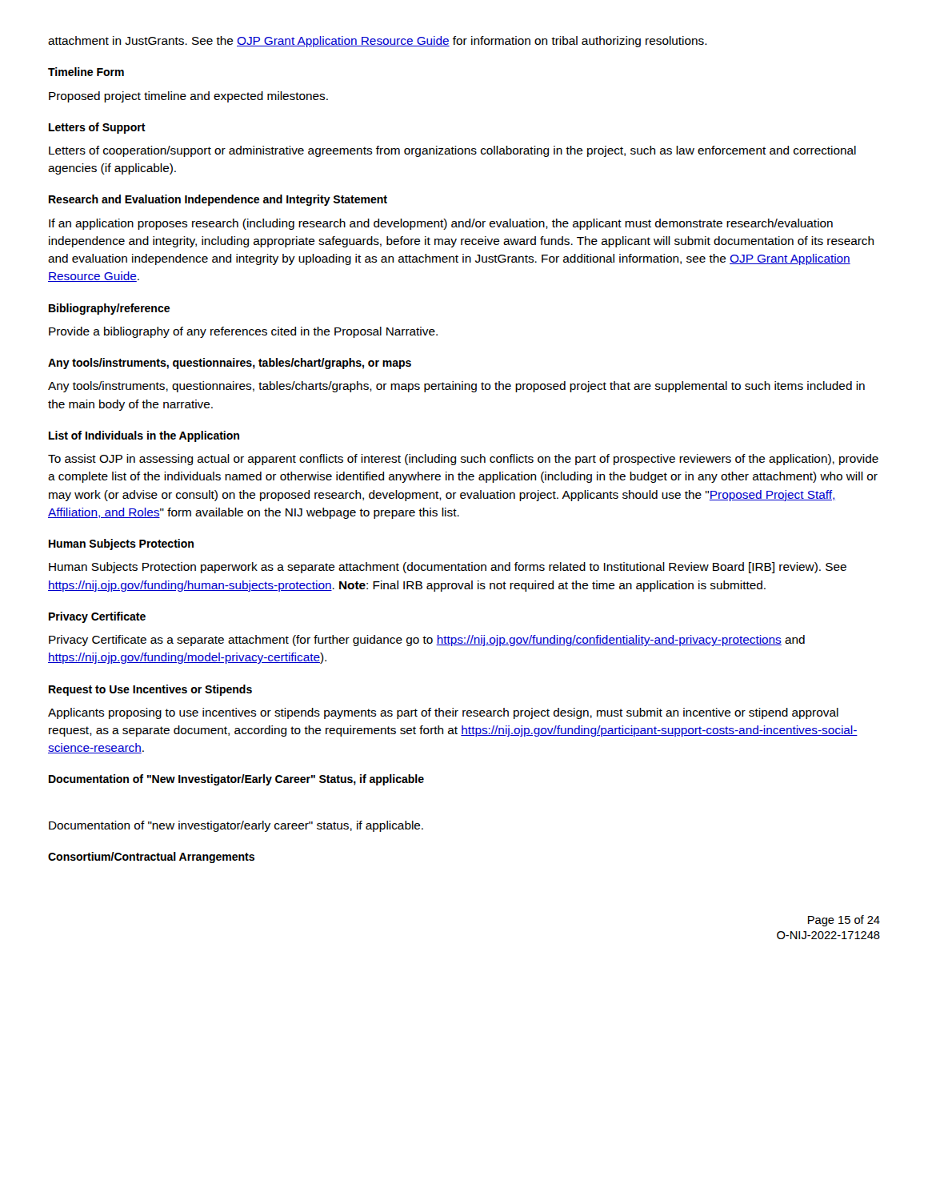attachment in JustGrants. See the OJP Grant Application Resource Guide for information on tribal authorizing resolutions.
Timeline Form
Proposed project timeline and expected milestones.
Letters of Support
Letters of cooperation/support or administrative agreements from organizations collaborating in the project, such as law enforcement and correctional agencies (if applicable).
Research and Evaluation Independence and Integrity Statement
If an application proposes research (including research and development) and/or evaluation, the applicant must demonstrate research/evaluation independence and integrity, including appropriate safeguards, before it may receive award funds. The applicant will submit documentation of its research and evaluation independence and integrity by uploading it as an attachment in JustGrants. For additional information, see the OJP Grant Application Resource Guide.
Bibliography/reference
Provide a bibliography of any references cited in the Proposal Narrative.
Any tools/instruments, questionnaires, tables/chart/graphs, or maps
Any tools/instruments, questionnaires, tables/charts/graphs, or maps pertaining to the proposed project that are supplemental to such items included in the main body of the narrative.
List of Individuals in the Application
To assist OJP in assessing actual or apparent conflicts of interest (including such conflicts on the part of prospective reviewers of the application), provide a complete list of the individuals named or otherwise identified anywhere in the application (including in the budget or in any other attachment) who will or may work (or advise or consult) on the proposed research, development, or evaluation project. Applicants should use the "Proposed Project Staff, Affiliation, and Roles" form available on the NIJ webpage to prepare this list.
Human Subjects Protection
Human Subjects Protection paperwork as a separate attachment (documentation and forms related to Institutional Review Board [IRB] review). See https://nij.ojp.gov/funding/human-subjects-protection. Note: Final IRB approval is not required at the time an application is submitted.
Privacy Certificate
Privacy Certificate as a separate attachment (for further guidance go to https://nij.ojp.gov/funding/confidentiality-and-privacy-protections and https://nij.ojp.gov/funding/model-privacy-certificate).
Request to Use Incentives or Stipends
Applicants proposing to use incentives or stipends payments as part of their research project design, must submit an incentive or stipend approval request, as a separate document, according to the requirements set forth at https://nij.ojp.gov/funding/participant-support-costs-and-incentives-social-science-research.
Documentation of "New Investigator/Early Career" Status, if applicable
Documentation of "new investigator/early career" status, if applicable.
Consortium/Contractual Arrangements
Page 15 of 24
O-NIJ-2022-171248